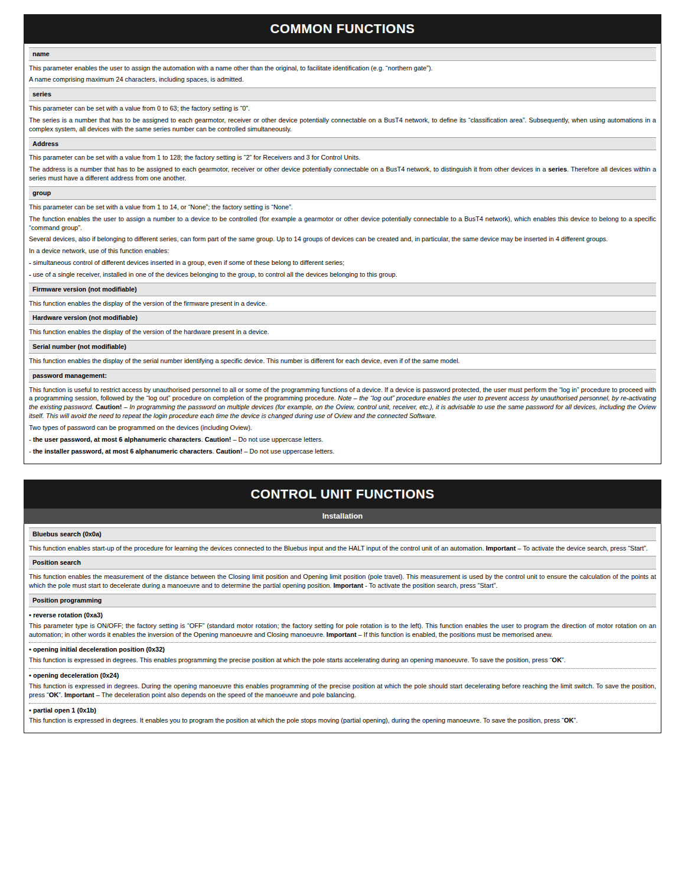COMMON FUNCTIONS
name
This parameter enables the user to assign the automation with a name other than the original, to facilitate identification (e.g. “northern gate”).
A name comprising maximum 24 characters, including spaces, is admitted.
series
This parameter can be set with a value from 0 to 63; the factory setting is “0”.
The series is a number that has to be assigned to each gearmotor, receiver or other device potentially connectable on a BusT4 network, to define its “classification area”. Subsequently, when using automations in a complex system, all devices with the same series number can be controlled simultaneously.
Address
This parameter can be set with a value from 1 to 128; the factory setting is “2” for Receivers and 3 for Control Units.
The address is a number that has to be assigned to each gearmotor, receiver or other device potentially connectable on a BusT4 network, to distinguish it from other devices in a series. Therefore all devices within a series must have a different address from one another.
group
This parameter can be set with a value from 1 to 14, or “None”; the factory setting is “None”.
The function enables the user to assign a number to a device to be controlled (for example a gearmotor or other device potentially connectable to a BusT4 network), which enables this device to belong to a specific “command group”.
Several devices, also if belonging to different series, can form part of the same group. Up to 14 groups of devices can be created and, in particular, the same device may be inserted in 4 different groups.
In a device network, use of this function enables:
- simultaneous control of different devices inserted in a group, even if some of these belong to different series;
- use of a single receiver, installed in one of the devices belonging to the group, to control all the devices belonging to this group.
Firmware version (not modifiable)
This function enables the display of the version of the firmware present in a device.
Hardware version (not modifiable)
This function enables the display of the version of the hardware present in a device.
Serial number (not modifiable)
This function enables the display of the serial number identifying a specific device. This number is different for each device, even if of the same model.
password management:
This function is useful to restrict access by unauthorised personnel to all or some of the programming functions of a device. If a device is password protected, the user must perform the “log in” procedure to proceed with a programming session, followed by the “log out” procedure on completion of the programming procedure. Note – the “log out” procedure enables the user to prevent access by unauthorised personnel, by re-activating the existing password. Caution! – In programming the password on multiple devices (for example, on the Oview, control unit, receiver, etc.), it is advisable to use the same password for all devices, including the Oview itself. This will avoid the need to repeat the login procedure each time the device is changed during use of Oview and the connected Software.
Two types of password can be programmed on the devices (including Oview).
- the user password, at most 6 alphanumeric characters. Caution! – Do not use uppercase letters.
- the installer password, at most 6 alphanumeric characters. Caution! – Do not use uppercase letters.
CONTROL UNIT FUNCTIONS
Installation
Bluebus search (0x0a)
This function enables start-up of the procedure for learning the devices connected to the Bluebus input and the HALT input of the control unit of an automation. Important – To activate the device search, press “Start”.
Position search
This function enables the measurement of the distance between the Closing limit position and Opening limit position (pole travel). This measurement is used by the control unit to ensure the calculation of the points at which the pole must start to decelerate during a manoeuvre and to determine the partial opening position. Important - To activate the position search, press “Start”.
Position programming
• reverse rotation (0xa3)
This parameter type is ON/OFF; the factory setting is “OFF” (standard motor rotation; the factory setting for pole rotation is to the left). This function enables the user to program the direction of motor rotation on an automation; in other words it enables the inversion of the Opening manoeuvre and Closing manoeuvre. Important – If this function is enabled, the positions must be memorised anew.
• opening initial deceleration position (0x32)
This function is expressed in degrees. This enables programming the precise position at which the pole starts accelerating during an opening manoeuvre. To save the position, press “OK”.
• opening deceleration (0x24)
This function is expressed in degrees. During the opening manoeuvre this enables programming of the precise position at which the pole should start decelerating before reaching the limit switch. To save the position, press “OK”. Important – The deceleration point also depends on the speed of the manoeuvre and pole balancing.
• partial open 1 (0x1b)
This function is expressed in degrees. It enables you to program the position at which the pole stops moving (partial opening), during the opening manoeuvre. To save the position, press “OK”.